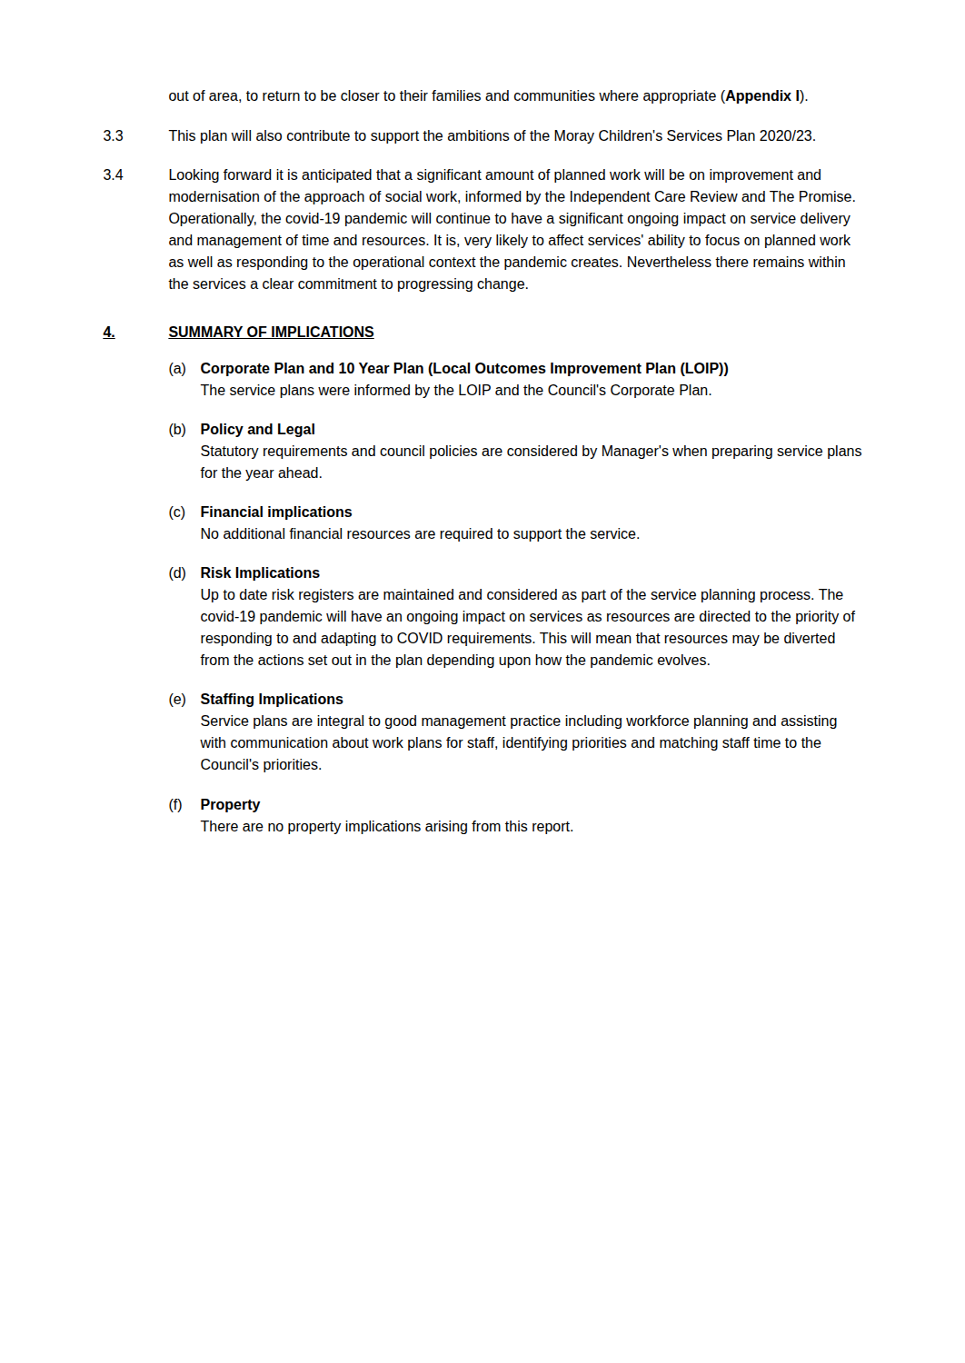out of area, to return to be closer to their families and communities where appropriate (Appendix I).
3.3
This plan will also contribute to support the ambitions of the Moray Children's Services Plan 2020/23.
3.4
Looking forward it is anticipated that a significant amount of planned work will be on improvement and modernisation of the approach of social work, informed by the Independent Care Review and The Promise. Operationally, the covid-19 pandemic will continue to have a significant ongoing impact on service delivery and management of time and resources. It is, very likely to affect services' ability to focus on planned work as well as responding to the operational context the pandemic creates. Nevertheless there remains within the services a clear commitment to progressing change.
4. SUMMARY OF IMPLICATIONS
(a) Corporate Plan and 10 Year Plan (Local Outcomes Improvement Plan (LOIP))
The service plans were informed by the LOIP and the Council's Corporate Plan.
(b) Policy and Legal
Statutory requirements and council policies are considered by Manager's when preparing service plans for the year ahead.
(c) Financial implications
No additional financial resources are required to support the service.
(d) Risk Implications
Up to date risk registers are maintained and considered as part of the service planning process. The covid-19 pandemic will have an ongoing impact on services as resources are directed to the priority of responding to and adapting to COVID requirements. This will mean that resources may be diverted from the actions set out in the plan depending upon how the pandemic evolves.
(e) Staffing Implications
Service plans are integral to good management practice including workforce planning and assisting with communication about work plans for staff, identifying priorities and matching staff time to the Council's priorities.
(f) Property
There are no property implications arising from this report.